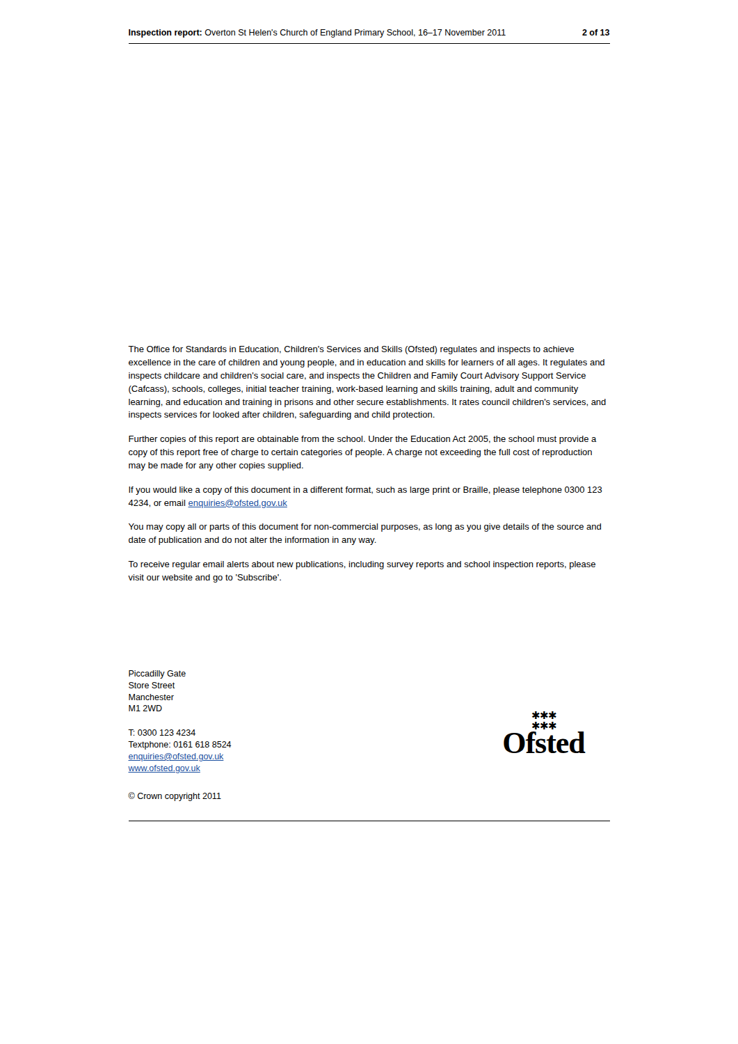Inspection report: Overton St Helen's Church of England Primary School, 16–17 November 2011
2 of 13
The Office for Standards in Education, Children's Services and Skills (Ofsted) regulates and inspects to achieve excellence in the care of children and young people, and in education and skills for learners of all ages. It regulates and inspects childcare and children's social care, and inspects the Children and Family Court Advisory Support Service (Cafcass), schools, colleges, initial teacher training, work-based learning and skills training, adult and community learning, and education and training in prisons and other secure establishments. It rates council children's services, and inspects services for looked after children, safeguarding and child protection.
Further copies of this report are obtainable from the school. Under the Education Act 2005, the school must provide a copy of this report free of charge to certain categories of people. A charge not exceeding the full cost of reproduction may be made for any other copies supplied.
If you would like a copy of this document in a different format, such as large print or Braille, please telephone 0300 123 4234, or email enquiries@ofsted.gov.uk
You may copy all or parts of this document for non-commercial purposes, as long as you give details of the source and date of publication and do not alter the information in any way.
To receive regular email alerts about new publications, including survey reports and school inspection reports, please visit our website and go to 'Subscribe'.
Piccadilly Gate
Store Street
Manchester
M1 2WD
T: 0300 123 4234
Textphone: 0161 618 8524
enquiries@ofsted.gov.uk
www.ofsted.gov.uk
© Crown copyright 2011
✱✱✱
✱✱✱
Ofsted